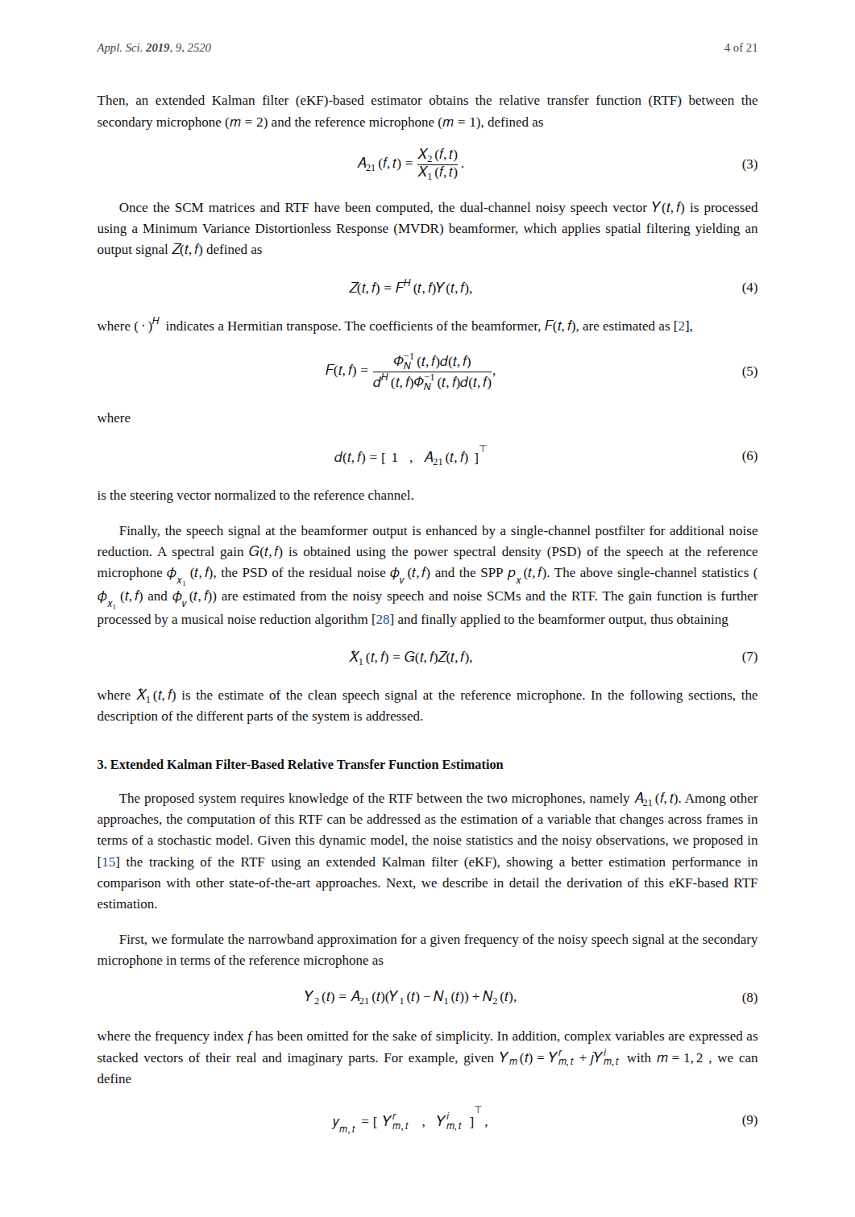Appl. Sci. 2019, 9, 2520
4 of 21
Then, an extended Kalman filter (eKF)-based estimator obtains the relative transfer function (RTF) between the secondary microphone (m=2) and the reference microphone (m=1), defined as
A21 (f,t) = X2(f,t) X1(f,t) .
(3)
Once the SCM matrices and RTF have been computed, the dual-channel noisy speech vector Y(t,f) is processed using a Minimum Variance Distortionless Response (MVDR) beamformer, which applies spatial filtering yielding an output signal Z(t,f) defined as
Z(t,f) = FH (t,f) Y(t,f) ,
(4)
where (·)H indicates a Hermitian transpose. The coefficients of the beamformer, F(t,f), are estimated as [2],
F(t,f) = ΦN−1 (t,f) d(t,f) dH (t,f) ΦN−1 (t,f) d(t,f) ,
(5)
where
d(t,f) = [ 1 , A21(t,f) ] ⊤
(6)
is the steering vector normalized to the reference channel.
Finally, the speech signal at the beamformer output is enhanced by a single-channel postfilter for additional noise reduction. A spectral gain G(t,f) is obtained using the power spectral density (PSD) of the speech at the reference microphone ϕx1(t,f), the PSD of the residual noise ϕv(t,f) and the SPP px(t,f). The above single-channel statistics (ϕx1(t,f) and ϕv(t,f)) are estimated from the noisy speech and noise SCMs and the RTF. The gain function is further processed by a musical noise reduction algorithm [28] and finally applied to the beamformer output, thus obtaining
X̂1 (t,f) = G(t,f) Z(t,f) ,
(7)
where X̂1(t,f) is the estimate of the clean speech signal at the reference microphone. In the following sections, the description of the different parts of the system is addressed.
3. Extended Kalman Filter-Based Relative Transfer Function Estimation
The proposed system requires knowledge of the RTF between the two microphones, namely A21(f,t). Among other approaches, the computation of this RTF can be addressed as the estimation of a variable that changes across frames in terms of a stochastic model. Given this dynamic model, the noise statistics and the noisy observations, we proposed in [15] the tracking of the RTF using an extended Kalman filter (eKF), showing a better estimation performance in comparison with other state-of-the-art approaches. Next, we describe in detail the derivation of this eKF-based RTF estimation.
First, we formulate the narrowband approximation for a given frequency of the noisy speech signal at the secondary microphone in terms of the reference microphone as
Y2(t) = A21(t) ( Y1(t) − N1(t) ) + N2(t) ,
(8)
where the frequency index f has been omitted for the sake of simplicity. In addition, complex variables are expressed as stacked vectors of their real and imaginary parts. For example, given Ym(t)=Ym,tr+jYm,ti with m=1,2 , we can define
ym,t = [ Ym,tr , Ym,ti ] ⊤ ,
(9)